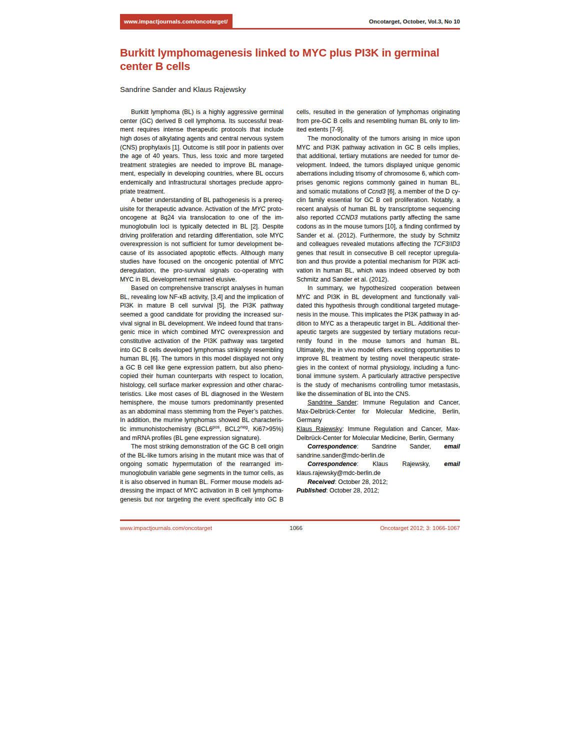www.impactjournals.com/oncotarget/
Oncotarget, October, Vol.3, No 10
Burkitt lymphomagenesis linked to MYC plus PI3K in germinal center B cells
Sandrine Sander and Klaus Rajewsky
Burkitt lymphoma (BL) is a highly aggressive germinal center (GC) derived B cell lymphoma. Its successful treatment requires intense therapeutic protocols that include high doses of alkylating agents and central nervous system (CNS) prophylaxis [1]. Outcome is still poor in patients over the age of 40 years. Thus, less toxic and more targeted treatment strategies are needed to improve BL management, especially in developing countries, where BL occurs endemically and infrastructural shortages preclude appropriate treatment.
A better understanding of BL pathogenesis is a prerequisite for therapeutic advance. Activation of the MYC proto-oncogene at 8q24 via translocation to one of the immunoglobulin loci is typically detected in BL [2]. Despite driving proliferation and retarding differentiation, sole MYC overexpression is not sufficient for tumor development because of its associated apoptotic effects. Although many studies have focused on the oncogenic potential of MYC deregulation, the pro-survival signals co-operating with MYC in BL development remained elusive.
Based on comprehensive transcript analyses in human BL, revealing low NF-κB activity, [3,4] and the implication of PI3K in mature B cell survival [5], the PI3K pathway seemed a good candidate for providing the increased survival signal in BL development. We indeed found that transgenic mice in which combined MYC overexpression and constitutive activation of the PI3K pathway was targeted into GC B cells developed lymphomas strikingly resembling human BL [6]. The tumors in this model displayed not only a GC B cell like gene expression pattern, but also phenocopied their human counterparts with respect to location, histology, cell surface marker expression and other characteristics. Like most cases of BL diagnosed in the Western hemisphere, the mouse tumors predominantly presented as an abdominal mass stemming from the Peyer’s patches. In addition, the murine lymphomas showed BL characteristic immunohistochemistry (BCL6pos, BCL2neg, Ki67>95%) and mRNA profiles (BL gene expression signature).
The most striking demonstration of the GC B cell origin of the BL-like tumors arising in the mutant mice was that of ongoing somatic hypermutation of the rearranged immunoglobulin variable gene segments in the tumor cells, as it is also observed in human BL. Former mouse models addressing the impact of MYC activation in B cell lymphomagenesis but nor targeting the event specifically into GC B cells, resulted in the generation of lymphomas originating from pre-GC B cells and resembling human BL only to limited extents [7-9].
The monoclonality of the tumors arising in mice upon MYC and PI3K pathway activation in GC B cells implies, that additional, tertiary mutations are needed for tumor development. Indeed, the tumors displayed unique genomic aberrations including trisomy of chromosome 6, which comprises genomic regions commonly gained in human BL, and somatic mutations of Ccnd3 [6], a member of the D cyclin family essential for GC B cell proliferation. Notably, a recent analysis of human BL by transcriptome sequencing also reported CCND3 mutations partly affecting the same codons as in the mouse tumors [10], a finding confirmed by Sander et al. (2012). Furthermore, the study by Schmitz and colleagues revealed mutations affecting the TCF3/ID3 genes that result in consecutive B cell receptor upregulation and thus provide a potential mechanism for PI3K activation in human BL, which was indeed observed by both Schmitz and Sander et al. (2012).
In summary, we hypothesized cooperation between MYC and PI3K in BL development and functionally validated this hypothesis through conditional targeted mutagenesis in the mouse. This implicates the PI3K pathway in addition to MYC as a therapeutic target in BL. Additional therapeutic targets are suggested by tertiary mutations recurrently found in the mouse tumors and human BL. Ultimately, the in vivo model offers exciting opportunities to improve BL treatment by testing novel therapeutic strategies in the context of normal physiology, including a functional immune system. A particularly attractive perspective is the study of mechanisms controlling tumor metastasis, like the dissemination of BL into the CNS.
Sandrine Sander: Immune Regulation and Cancer, Max-Delbrück-Center for Molecular Medicine, Berlin, Germany
Klaus Rajewsky: Immune Regulation and Cancer, Max-Delbrück-Center for Molecular Medicine, Berlin, Germany
Correspondence: Sandrine Sander, email sandrine.sander@mdc-berlin.de
Correspondence: Klaus Rajewsky, email klaus.rajewsky@mdc-berlin.de
Received: October 28, 2012;
Published: October 28, 2012;
www.impactjournals.com/oncotarget
1066
Oncotarget 2012; 3: 1066-1067